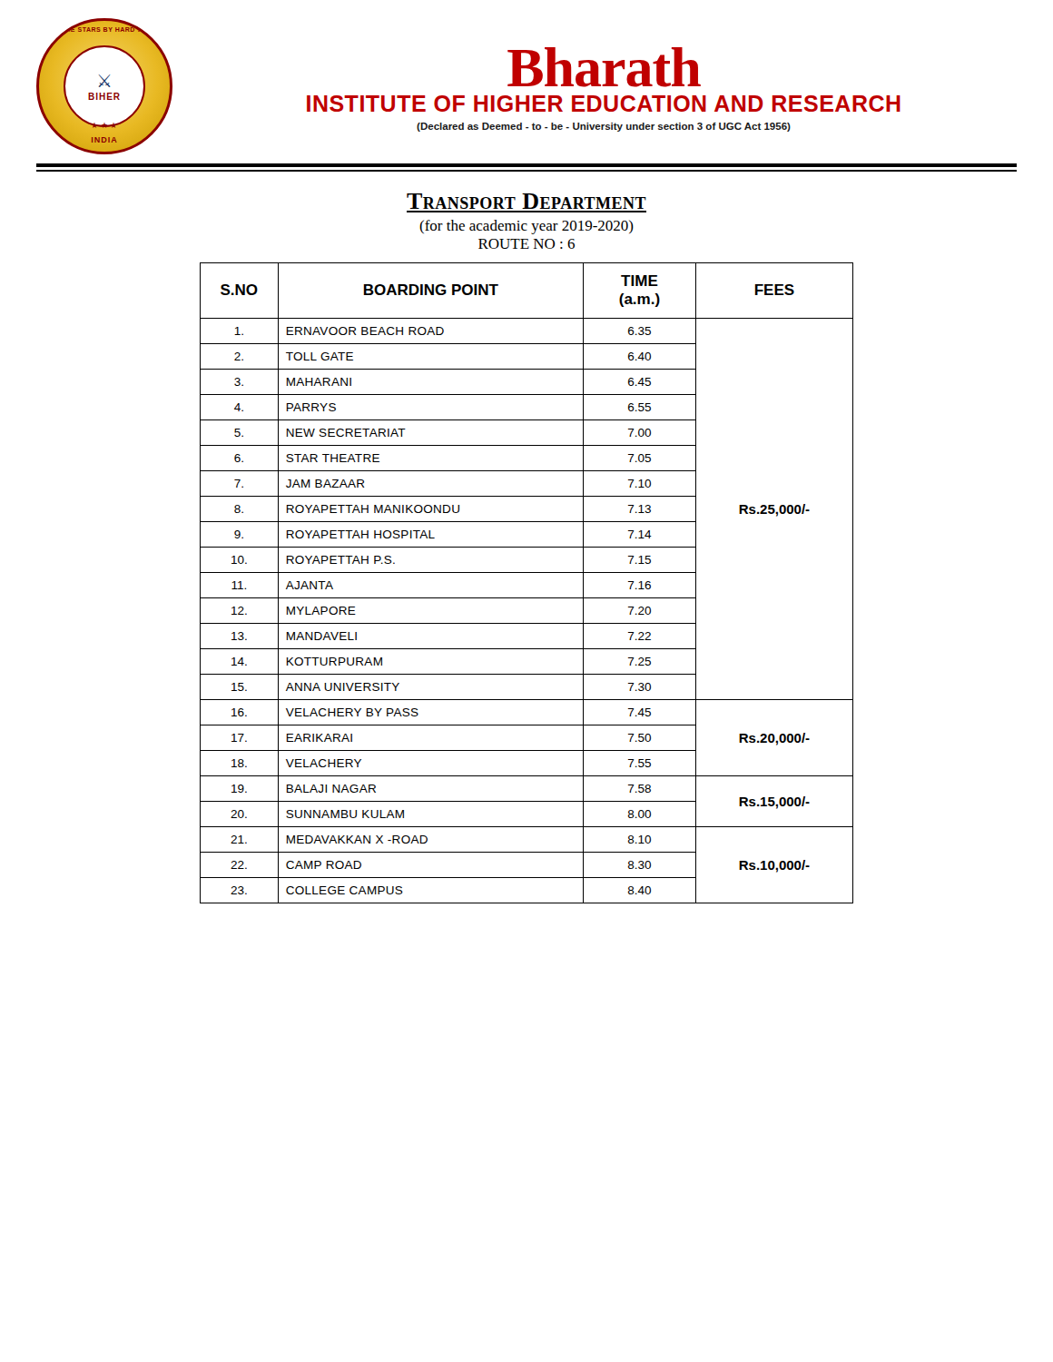TO THE STARS BY HARD WORK
⚔
BIHER
★ ★ ★
INDIA
Bharath
INSTITUTE OF HIGHER EDUCATION AND RESEARCH
(Declared as Deemed - to - be - University under section 3 of UGC Act 1956)
Transport Department
(for the academic year 2019-2020)
ROUTE NO : 6
| S.NO | BOARDING POINT | TIME (a.m.) | FEES |
| --- | --- | --- | --- |
| 1. | ERNAVOOR BEACH ROAD | 6.35 | Rs.25,000/- |
| 2. | TOLL GATE | 6.40 |
| 3. | MAHARANI | 6.45 |
| 4. | PARRYS | 6.55 |
| 5. | NEW SECRETARIAT | 7.00 |
| 6. | STAR THEATRE | 7.05 |
| 7. | JAM BAZAAR | 7.10 |
| 8. | ROYAPETTAH MANIKOONDU | 7.13 |
| 9. | ROYAPETTAH HOSPITAL | 7.14 |
| 10. | ROYAPETTAH P.S. | 7.15 |
| 11. | AJANTA | 7.16 |
| 12. | MYLAPORE | 7.20 |
| 13. | MANDAVELI | 7.22 |
| 14. | KOTTURPURAM | 7.25 |
| 15. | ANNA UNIVERSITY | 7.30 |
| 16. | VELACHERY BY PASS | 7.45 | Rs.20,000/- |
| 17. | EARIKARAI | 7.50 |
| 18. | VELACHERY | 7.55 |
| 19. | BALAJI NAGAR | 7.58 | Rs.15,000/- |
| 20. | SUNNAMBU KULAM | 8.00 |
| 21. | MEDAVAKKAN X -ROAD | 8.10 | Rs.10,000/- |
| 22. | CAMP ROAD | 8.30 |
| 23. | COLLEGE CAMPUS | 8.40 |